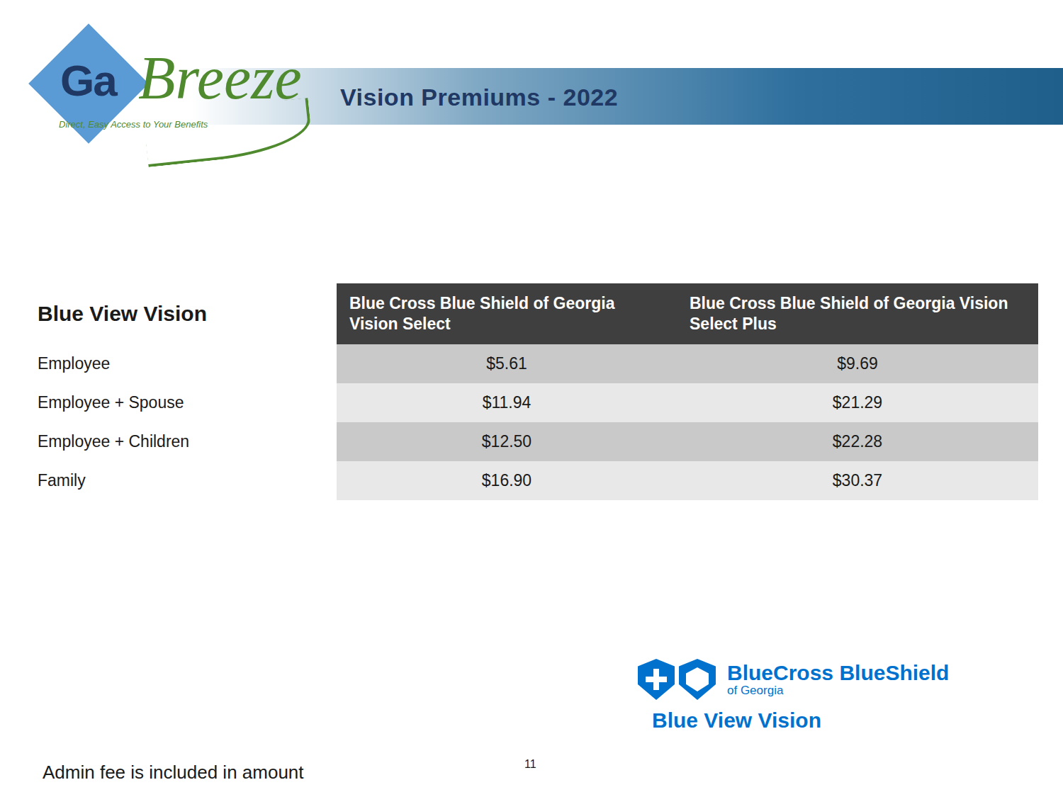Vision Premiums - 2022
Ga
Breeze
Direct, Easy Access to Your Benefits
| Blue View Vision | Blue Cross Blue Shield of Georgia Vision Select | Blue Cross Blue Shield of Georgia Vision Select Plus |
| --- | --- | --- |
| Employee | $5.61 | $9.69 |
| Employee + Spouse | $11.94 | $21.29 |
| Employee + Children | $12.50 | $22.28 |
| Family | $16.90 | $30.37 |
BlueCross BlueShield
of Georgia
Blue View Vision
11
Admin fee is included in amount